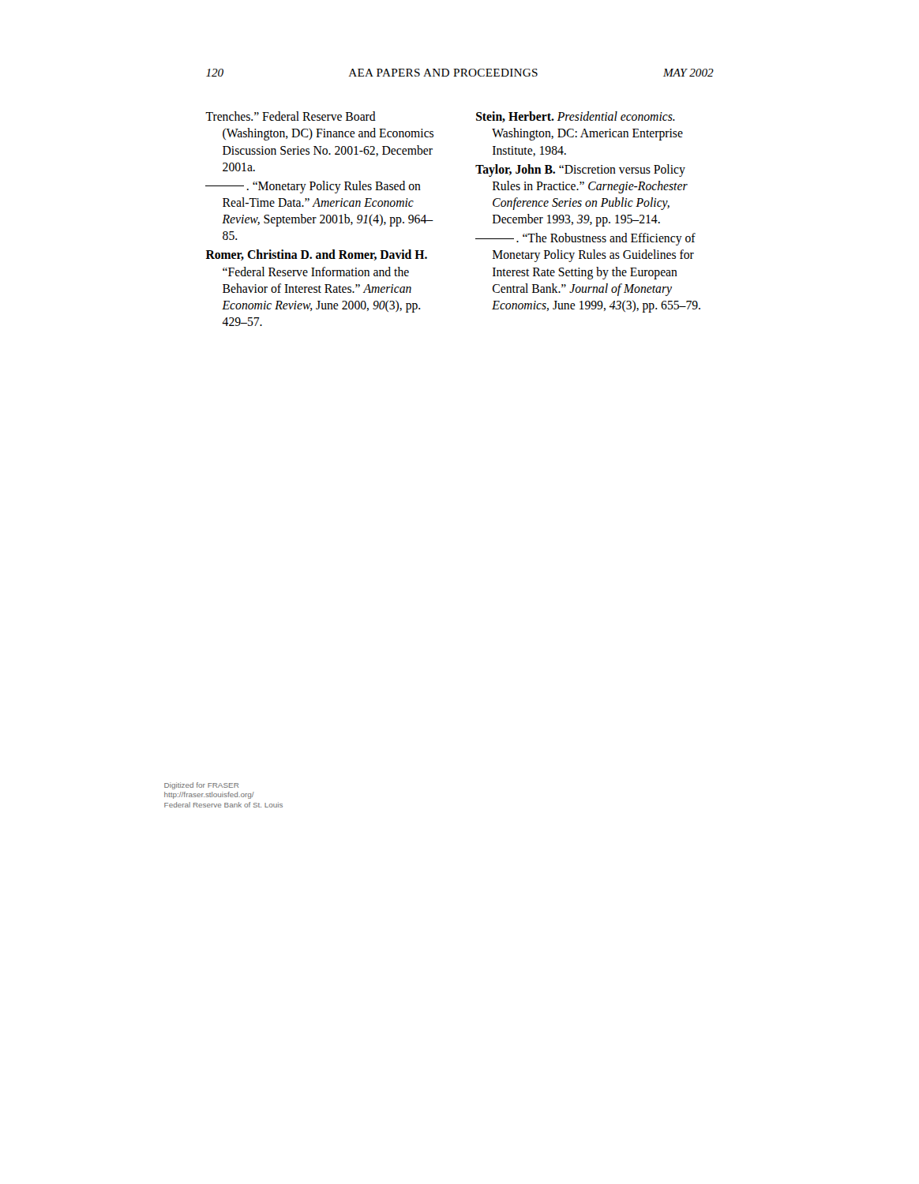120 AEA PAPERS AND PROCEEDINGS MAY 2002
Trenches.” Federal Reserve Board (Washington, DC) Finance and Economics Discussion Series No. 2001-62, December 2001a.
. “Monetary Policy Rules Based on Real-Time Data.” American Economic Review, September 2001b, 91(4), pp. 964–85.
Romer, Christina D. and Romer, David H. “Federal Reserve Information and the Behavior of Interest Rates.” American Economic Review, June 2000, 90(3), pp. 429–57.
Stein, Herbert. Presidential economics. Washington, DC: American Enterprise Institute, 1984.
Taylor, John B. “Discretion versus Policy Rules in Practice.” Carnegie-Rochester Conference Series on Public Policy, December 1993, 39, pp. 195–214.
. “The Robustness and Efficiency of Monetary Policy Rules as Guidelines for Interest Rate Setting by the European Central Bank.” Journal of Monetary Economics, June 1999, 43(3), pp. 655–79.
Digitized for FRASER
http://fraser.stlouisfed.org/
Federal Reserve Bank of St. Louis